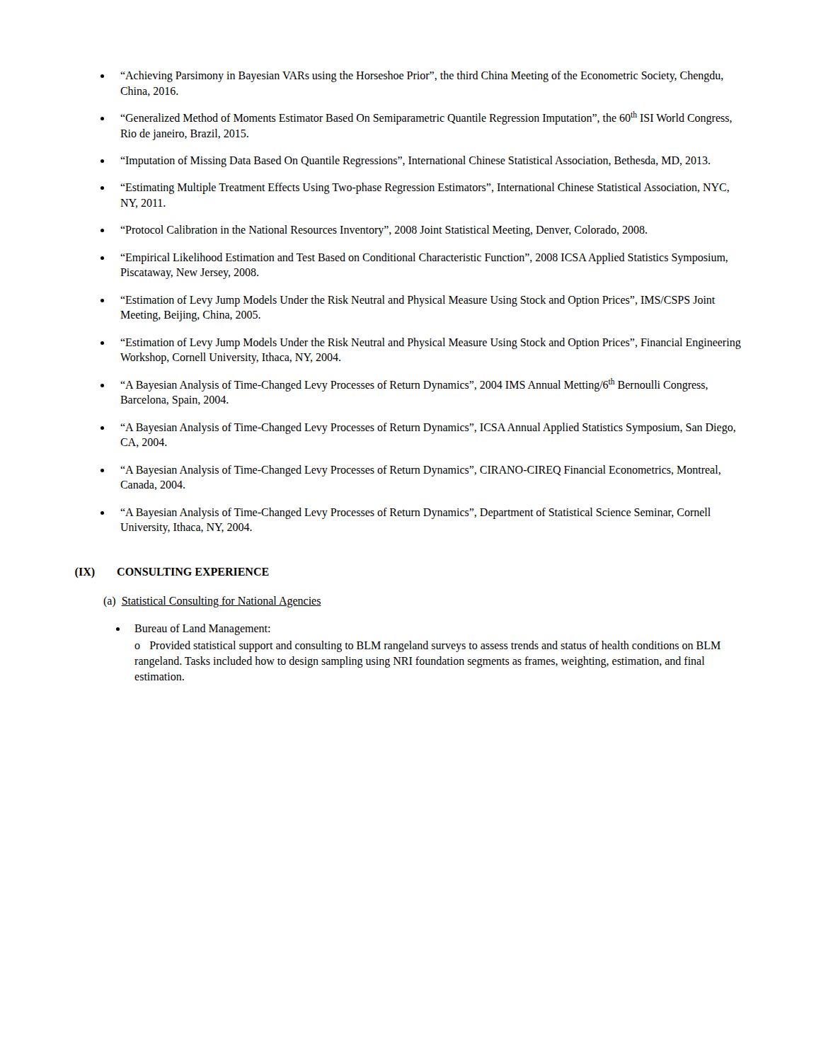“Achieving Parsimony in Bayesian VARs using the Horseshoe Prior”, the third China Meeting of the Econometric Society, Chengdu, China, 2016.
“Generalized Method of Moments Estimator Based On Semiparametric Quantile Regression Imputation”, the 60th ISI World Congress, Rio de janeiro, Brazil, 2015.
“Imputation of Missing Data Based On Quantile Regressions”, International Chinese Statistical Association, Bethesda, MD, 2013.
“Estimating Multiple Treatment Effects Using Two-phase Regression Estimators”, International Chinese Statistical Association, NYC, NY, 2011.
“Protocol Calibration in the National Resources Inventory”, 2008 Joint Statistical Meeting, Denver, Colorado, 2008.
“Empirical Likelihood Estimation and Test Based on Conditional Characteristic Function”, 2008 ICSA Applied Statistics Symposium, Piscataway, New Jersey, 2008.
“Estimation of Levy Jump Models Under the Risk Neutral and Physical Measure Using Stock and Option Prices”, IMS/CSPS Joint Meeting, Beijing, China, 2005.
“Estimation of Levy Jump Models Under the Risk Neutral and Physical Measure Using Stock and Option Prices”, Financial Engineering Workshop, Cornell University, Ithaca, NY, 2004.
“A Bayesian Analysis of Time-Changed Levy Processes of Return Dynamics”, 2004 IMS Annual Metting/6th Bernoulli Congress, Barcelona, Spain, 2004.
“A Bayesian Analysis of Time-Changed Levy Processes of Return Dynamics”, ICSA Annual Applied Statistics Symposium, San Diego, CA, 2004.
“A Bayesian Analysis of Time-Changed Levy Processes of Return Dynamics”, CIRANO-CIREQ Financial Econometrics, Montreal, Canada, 2004.
“A Bayesian Analysis of Time-Changed Levy Processes of Return Dynamics”, Department of Statistical Science Seminar, Cornell University, Ithaca, NY, 2004.
(IX) CONSULTING EXPERIENCE
(a) Statistical Consulting for National Agencies
Bureau of Land Management:
o Provided statistical support and consulting to BLM rangeland surveys to assess trends and status of health conditions on BLM rangeland. Tasks included how to design sampling using NRI foundation segments as frames, weighting, estimation, and final estimation.